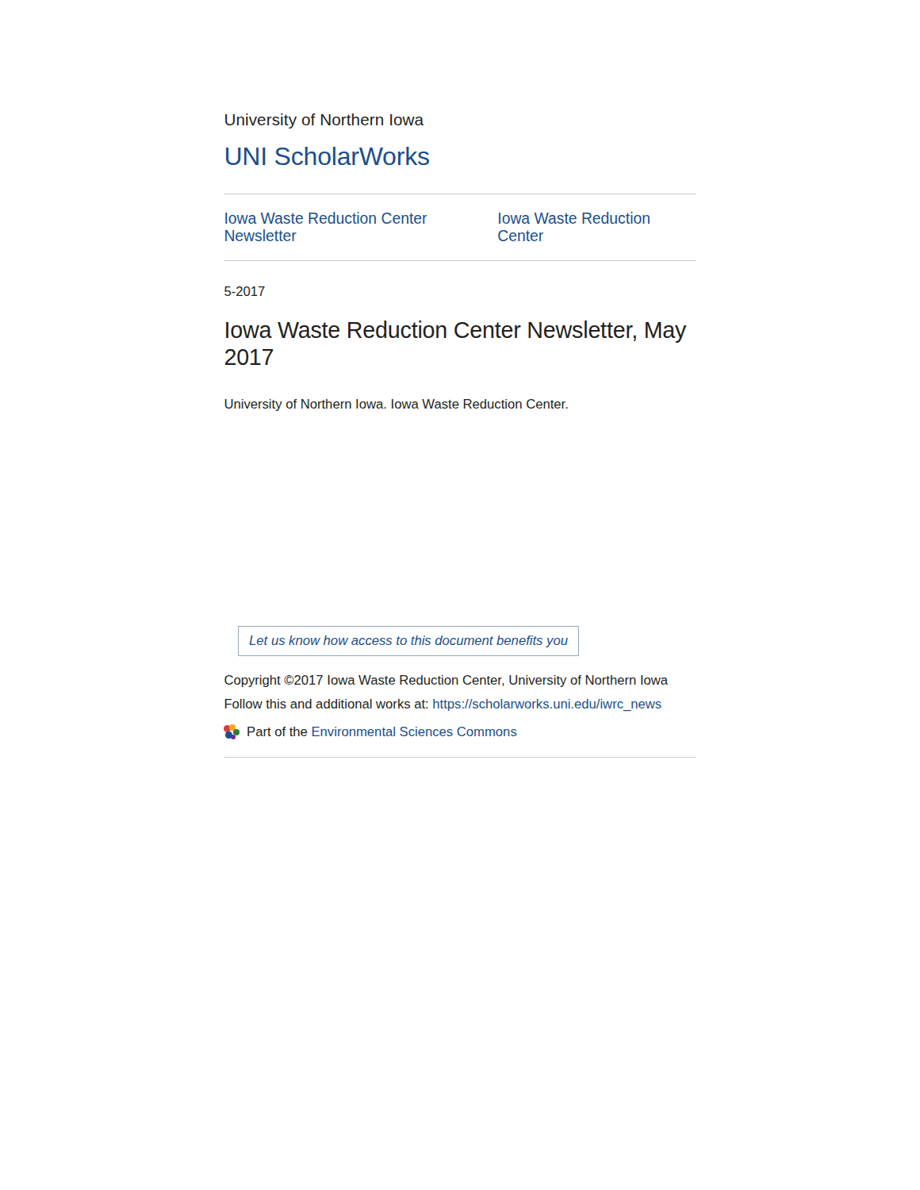University of Northern Iowa
UNI ScholarWorks
Iowa Waste Reduction Center Newsletter
Iowa Waste Reduction Center
5-2017
Iowa Waste Reduction Center Newsletter, May 2017
University of Northern Iowa. Iowa Waste Reduction Center.
Let us know how access to this document benefits you
Copyright ©2017 Iowa Waste Reduction Center, University of Northern Iowa
Follow this and additional works at: https://scholarworks.uni.edu/iwrc_news
Part of the Environmental Sciences Commons